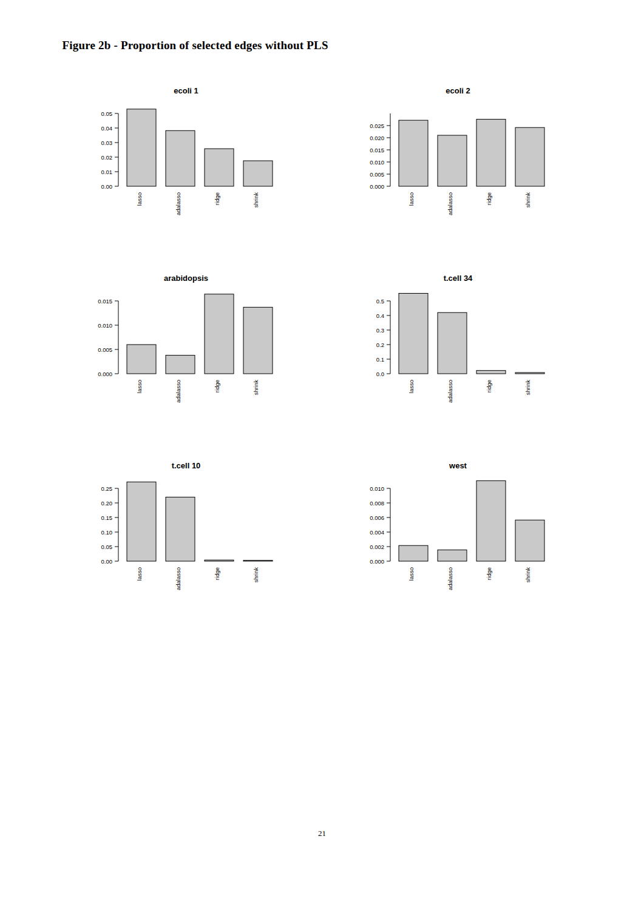Figure 2b - Proportion of selected edges without PLS
ecoli 1
0.00 0.01 0.02 0.03 0.04 0.05 lasso adalasso ridge shrink
ecoli 2
0.000 0.005 0.010 0.015 0.020 0.025 lasso adalasso ridge shrink
arabidopsis
0.000 0.005 0.010 0.015 lasso adalasso ridge shrink
t.cell 34
0.0 0.1 0.2 0.3 0.4 0.5 lasso adalasso ridge shrink
t.cell 10
0.00 0.05 0.10 0.15 0.20 0.25 lasso adalasso ridge shrink
west
0.000 0.002 0.004 0.006 0.008 0.010 lasso adalasso ridge shrink
21